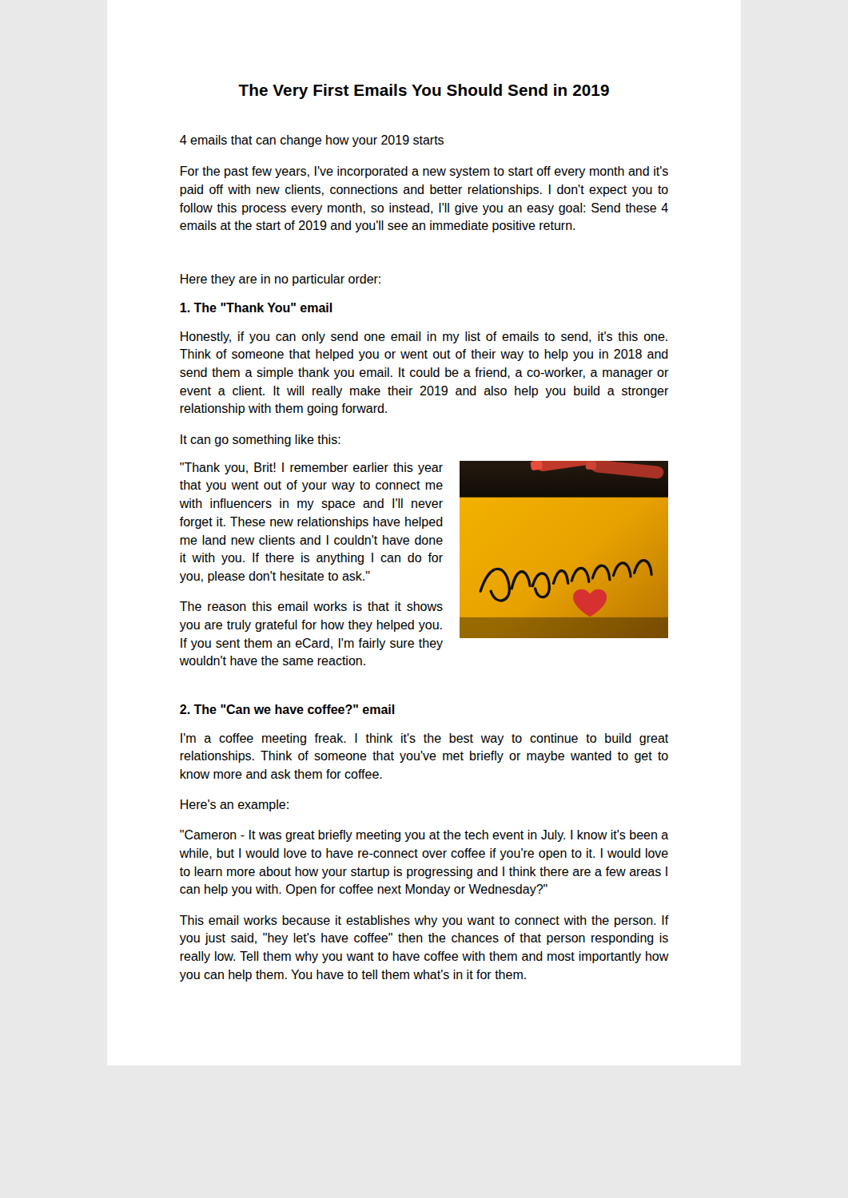The Very First Emails You Should Send in 2019
4 emails that can change how your 2019 starts
For the past few years, I've incorporated a new system to start off every month and it's paid off with new clients, connections and better relationships. I don't expect you to follow this process every month, so instead, I'll give you an easy goal: Send these 4 emails at the start of 2019 and you'll see an immediate positive return.
Here they are in no particular order:
1. The "Thank You" email
Honestly, if you can only send one email in my list of emails to send, it's this one. Think of someone that helped you or went out of their way to help you in 2018 and send them a simple thank you email. It could be a friend, a co-worker, a manager or event a client. It will really make their 2019 and also help you build a stronger relationship with them going forward.
It can go something like this:
"Thank you, Brit! I remember earlier this year that you went out of your way to connect me with influencers in my space and I'll never forget it. These new relationships have helped me land new clients and I couldn't have done it with you. If there is anything I can do for you, please don't hesitate to ask."
The reason this email works is that it shows you are truly grateful for how they helped you. If you sent them an eCard, I'm fairly sure they wouldn't have the same reaction.
2. The "Can we have coffee?" email
I'm a coffee meeting freak. I think it's the best way to continue to build great relationships. Think of someone that you've met briefly or maybe wanted to get to know more and ask them for coffee.
Here's an example:
"Cameron - It was great briefly meeting you at the tech event in July. I know it's been a while, but I would love to have re-connect over coffee if you're open to it. I would love to learn more about how your startup is progressing and I think there are a few areas I can help you with. Open for coffee next Monday or Wednesday?"
This email works because it establishes why you want to connect with the person. If you just said, "hey let's have coffee" then the chances of that person responding is really low. Tell them why you want to have coffee with them and most importantly how you can help them. You have to tell them what's in it for them.